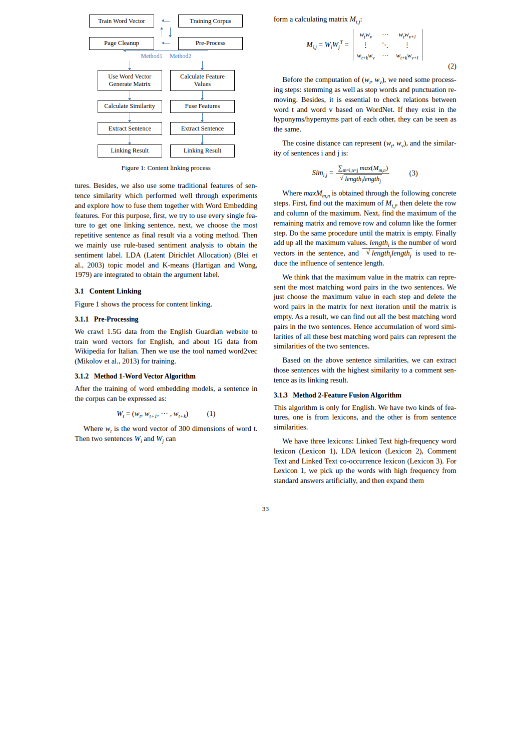Train Word Vector
Training Corpus
Page Cleanup
Pre-Process
Method1 Method2
Use Word Vector
Generate Matrix
Calculate Similarity
Extract Sentence
Linking Result
Calculate Feature
Values
Fuse Features
Extract Sentence
Linking Result
Figure 1: Content linking process
tures. Besides, we also use some traditional features of sentence similarity which performed well through experiments and explore how to fuse them together with Word Embedding features. For this purpose, first, we try to use every single feature to get one linking sentence, next, we choose the most repetitive sentence as final result via a voting method. Then we mainly use rule-based sentiment analysis to obtain the sentiment label. LDA (Latent Dirichlet Allocation) (Blei et al., 2003) topic model and K-means (Hartigan and Wong, 1979) are integrated to obtain the argument label.
3.1 Content Linking
Figure 1 shows the process for content linking.
3.1.1 Pre-Processing
We crawl 1.5G data from the English Guardian website to train word vectors for English, and about 1G data from Wikipedia for Italian. Then we use the tool named word2vec (Mikolov et al., 2013) for training.
3.1.2 Method 1-Word Vector Algorithm
After the training of word embedding models, a sentence in the corpus can be expressed as:
Wt = (wt, wt+1, ··· , wt+k) (1)
Where wt is the word vector of 300 dimensions of word t. Then two sentences Wi and Wj can
form a calculating matrix Mi,j:
Mi,j = WiWjT =
| w t w v | ··· | w t w v+l |
| ⋮ | ⋱ | ⋮ |
| w t+k w v | ··· | w t+k w v+l |
(2)
Before the computation of (wt, wv), we need some processing steps: stemming as well as stop words and punctuation removing. Besides, it is essential to check relations between word t and word v based on WordNet. If they exist in the hyponyms/hypernyms part of each other, they can be seen as the same.
The cosine distance can represent (wt, wv), and the similarity of sentences i and j is:
Simi,j = ∑m=i,n=j max(Mm,n) lengthilengthj (3)
Where maxMm,n is obtained through the following concrete steps. First, find out the maximum of Mi,j, then delete the row and column of the maximum. Next, find the maximum of the remaining matrix and remove row and column like the former step. Do the same procedure until the matrix is empty. Finally add up all the maximum values. lengthi is the number of word vectors in the sentence, and lengthilengthj is used to reduce the influence of sentence length.
We think that the maximum value in the matrix can represent the most matching word pairs in the two sentences. We just choose the maximum value in each step and delete the word pairs in the matrix for next iteration until the matrix is empty. As a result, we can find out all the best matching word pairs in the two sentences. Hence accumulation of word similarities of all these best matching word pairs can represent the similarities of the two sentences.
Based on the above sentence similarities, we can extract those sentences with the highest similarity to a comment sentence as its linking result.
3.1.3 Method 2-Feature Fusion Algorithm
This algorithm is only for English. We have two kinds of features, one is from lexicons, and the other is from sentence similarities.
We have three lexicons: Linked Text high-frequency word lexicon (Lexicon 1), LDA lexicon (Lexicon 2), Comment Text and Linked Text co-occurrence lexicon (Lexicon 3). For Lexicon 1, we pick up the words with high frequency from standard answers artificially, and then expand them
33